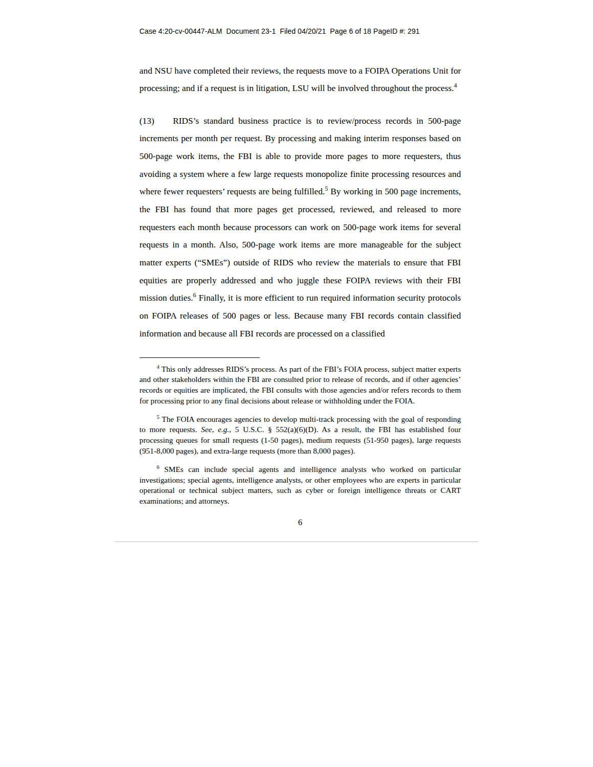Case 4:20-cv-00447-ALM Document 23-1 Filed 04/20/21 Page 6 of 18 PageID #: 291
and NSU have completed their reviews, the requests move to a FOIPA Operations Unit for processing; and if a request is in litigation, LSU will be involved throughout the process.4
(13) RIDS’s standard business practice is to review/process records in 500-page increments per month per request. By processing and making interim responses based on 500-page work items, the FBI is able to provide more pages to more requesters, thus avoiding a system where a few large requests monopolize finite processing resources and where fewer requesters’ requests are being fulfilled.5 By working in 500 page increments, the FBI has found that more pages get processed, reviewed, and released to more requesters each month because processors can work on 500-page work items for several requests in a month. Also, 500-page work items are more manageable for the subject matter experts (“SMEs”) outside of RIDS who review the materials to ensure that FBI equities are properly addressed and who juggle these FOIPA reviews with their FBI mission duties.6 Finally, it is more efficient to run required information security protocols on FOIPA releases of 500 pages or less. Because many FBI records contain classified information and because all FBI records are processed on a classified
4 This only addresses RIDS’s process. As part of the FBI’s FOIA process, subject matter experts and other stakeholders within the FBI are consulted prior to release of records, and if other agencies’ records or equities are implicated, the FBI consults with those agencies and/or refers records to them for processing prior to any final decisions about release or withholding under the FOIA.
5 The FOIA encourages agencies to develop multi-track processing with the goal of responding to more requests. See, e.g., 5 U.S.C. § 552(a)(6)(D). As a result, the FBI has established four processing queues for small requests (1-50 pages), medium requests (51-950 pages), large requests (951-8,000 pages), and extra-large requests (more than 8,000 pages).
6 SMEs can include special agents and intelligence analysts who worked on particular investigations; special agents, intelligence analysts, or other employees who are experts in particular operational or technical subject matters, such as cyber or foreign intelligence threats or CART examinations; and attorneys.
6